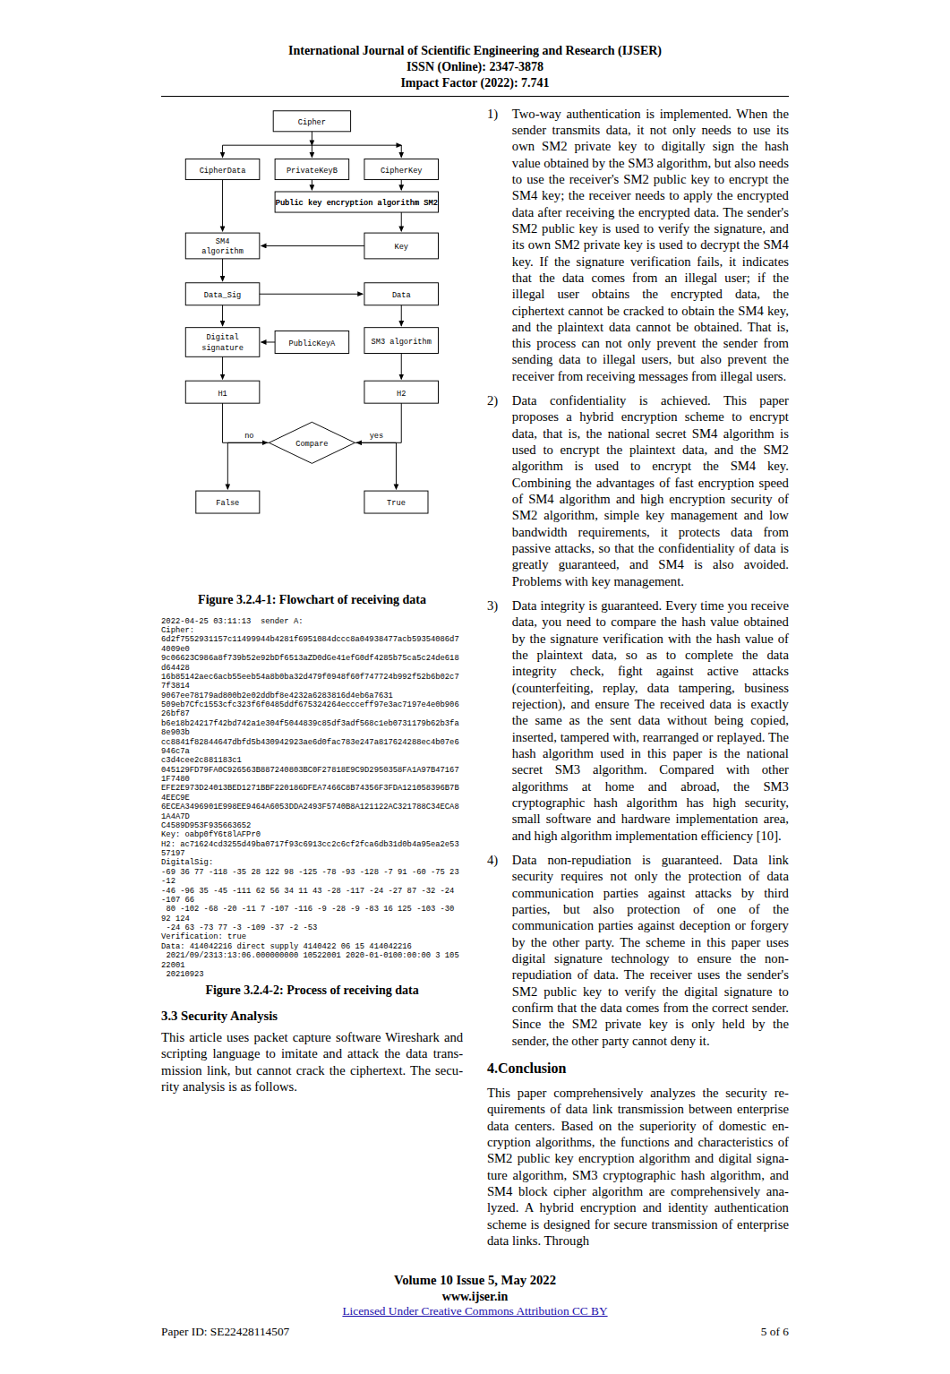International Journal of Scientific Engineering and Research (IJSER)
ISSN (Online): 2347-3878
Impact Factor (2022): 7.741
Cipher CipherData PrivateKeyB CipherKey Public key encryption algorithm SM2 SM4 algorithm Key Data_Sig Data Digital signature PublicKeyA SM3 algorithm H1 H2 Compare False True no yes Public key encryption algorithm SM2
Figure 3.2.4-1: Flowchart of receiving data
2022-04-25 03:11:13 sender A: Cipher: 6d2f7552931157c11499944b4281f6951084dccc8a04938477acb59354086d74009e0 9c06623C986a8f739b52e92bDf6513aZD0dGe41efG0df4285b75ca5c24de618d64428 16b85142aec6acb55eeb54a8b0ba32d479f0948f60f747724b992f52b6b02c77f3814 9067ee78179ad800b2e02ddbf8e4232a6283816d4eb6a7631 509eb7Cfc1553cfc323f6f0485ddf675324264eccceff97e3ac7197e4e0b90626bf87 b6e18b24217f42bd742a1e304f5044839c85df3adf568c1eb0731179b62b3fa8e903b cc8841f82844647dbfd5b430942923ae6d0fac783e247a817624288ec4b07e6946c7a c3d4cee2c881183c1 045129FD79FA0C926563B887240803BC0F27818E9C9D2950358FA1A97B471671F7480 EFE2E973D24013BED1271BBF220186DFEA7466C8B74356F3FDA121058396B7B4EEC9E 6ECEA3496901E998EE9464A6053DDA2493F5740B8A121122AC321788C34ECA81A4A7D C4589D953F935663652 Key: oabp0fY6t8lAFPr0 H2: ac71624cd3255d49ba0717f93c6913cc2c6cf2fca6db31d0b4a95ea2e5357197 DigitalSig: -69 36 77 -118 -35 28 122 98 -125 -78 -93 -128 -7 91 -60 -75 23 -12 -46 -96 35 -45 -111 62 56 34 11 43 -28 -117 -24 -27 87 -32 -24 -107 66 80 -102 -68 -20 -11 7 -107 -116 -9 -28 -9 -83 16 125 -103 -30 92 124 -24 63 -73 77 -3 -109 -37 -2 -53 Verification: true Data: 414042216 direct supply 4140422 06 15 414042216 2021/09/2313:13:06.000000000 10522001 2020-01-0100:00:00 3 10522001 20210923
Figure 3.2.4-2: Process of receiving data
3.3 Security Analysis
This article uses packet capture software Wireshark and scripting language to imitate and attack the data transmission link, but cannot crack the ciphertext. The security analysis is as follows.
Two-way authentication is implemented. When the sender transmits data, it not only needs to use its own SM2 private key to digitally sign the hash value obtained by the SM3 algorithm, but also needs to use the receiver's SM2 public key to encrypt the SM4 key; the receiver needs to apply the encrypted data after receiving the encrypted data. The sender's SM2 public key is used to verify the signature, and its own SM2 private key is used to decrypt the SM4 key. If the signature verification fails, it indicates that the data comes from an illegal user; if the illegal user obtains the encrypted data, the ciphertext cannot be cracked to obtain the SM4 key, and the plaintext data cannot be obtained. That is, this process can not only prevent the sender from sending data to illegal users, but also prevent the receiver from receiving messages from illegal users.
Data confidentiality is achieved. This paper proposes a hybrid encryption scheme to encrypt data, that is, the national secret SM4 algorithm is used to encrypt the plaintext data, and the SM2 algorithm is used to encrypt the SM4 key. Combining the advantages of fast encryption speed of SM4 algorithm and high encryption security of SM2 algorithm, simple key management and low bandwidth requirements, it protects data from passive attacks, so that the confidentiality of data is greatly guaranteed, and SM4 is also avoided. Problems with key management.
Data integrity is guaranteed. Every time you receive data, you need to compare the hash value obtained by the signature verification with the hash value of the plaintext data, so as to complete the data integrity check, fight against active attacks (counterfeiting, replay, data tampering, business rejection), and ensure The received data is exactly the same as the sent data without being copied, inserted, tampered with, rearranged or replayed. The hash algorithm used in this paper is the national secret SM3 algorithm. Compared with other algorithms at home and abroad, the SM3 cryptographic hash algorithm has high security, small software and hardware implementation area, and high algorithm implementation efficiency [10].
Data non-repudiation is guaranteed. Data link security requires not only the protection of data communication parties against attacks by third parties, but also protection of one of the communication parties against deception or forgery by the other party. The scheme in this paper uses digital signature technology to ensure the non-repudiation of data. The receiver uses the sender's SM2 public key to verify the digital signature to confirm that the data comes from the correct sender. Since the SM2 private key is only held by the sender, the other party cannot deny it.
4.Conclusion
This paper comprehensively analyzes the security requirements of data link transmission between enterprise data centers. Based on the superiority of domestic encryption algorithms, the functions and characteristics of SM2 public key encryption algorithm and digital signature algorithm, SM3 cryptographic hash algorithm, and SM4 block cipher algorithm are comprehensively analyzed. A hybrid encryption and identity authentication scheme is designed for secure transmission of enterprise data links. Through
Volume 10 Issue 5, May 2022
www.ijser.in
Licensed Under Creative Commons Attribution CC BY
Paper ID: SE22428114507 5 of 6